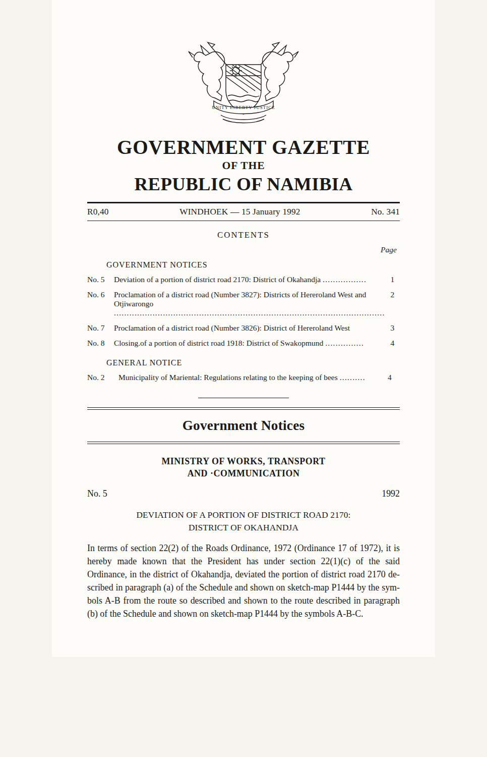UNITY LIBERTY JUSTICE
GOVERNMENT GAZETTE
OF THE
REPUBLIC OF NAMIBIA
R0,40 WINDHOEK — 15 January 1992 No. 341
CONTENTS
Page
GOVERNMENT NOTICES
| No. 5 | Deviation of a portion of district road 2170: District of Okahandja ................. | 1 |
| No. 6 | Proclamation of a district road (Number 3827): Districts of Hereroland West and Otjiwarongo ......................................................................................................... | 2 |
| No. 7 | Proclamation of a district road (Number 3826): District of Hereroland West | 3 |
| No. 8 | Closing.of a portion of district road 1918: District of Swakopmund ............... | 4 |
GENERAL NOTICE
| No. 2 | Municipality of Mariental: Regulations relating to the keeping of bees .......... | 4 |
Government Notices
MINISTRY OF WORKS, TRANSPORT
AND ·COMMUNICATION
No. 5 1992
DEVIATION OF A PORTION OF DISTRICT ROAD 2170:
DISTRICT OF OKAHANDJA
In terms of section 22(2) of the Roads Ordinance, 1972 (Ordinance 17 of 1972), it is hereby made known that the President has under section 22(1)(c) of the said Ordinance, in the district of Okahandja, deviated the portion of district road 2170 described in paragraph (a) of the Schedule and shown on sketch-map P1444 by the symbols A-B from the route so described and shown to the route described in paragraph (b) of the Schedule and shown on sketch-map P1444 by the symbols A-B-C.